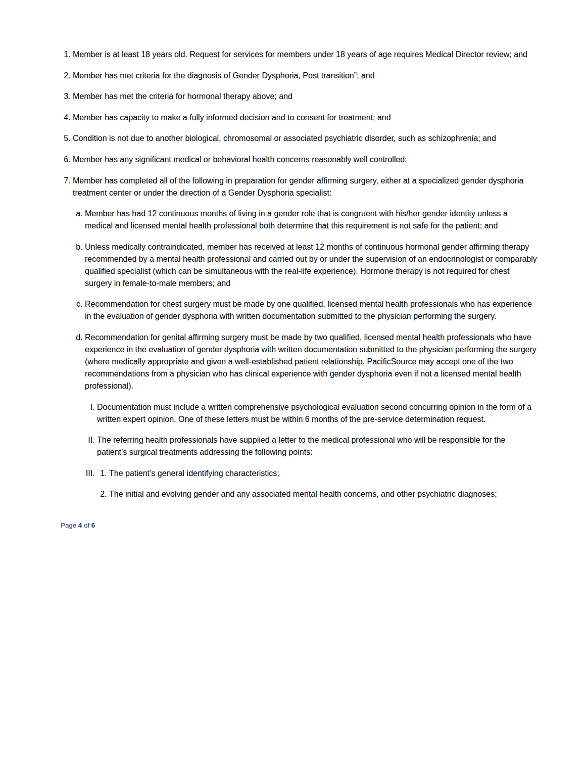Member is at least 18 years old. Request for services for members under 18 years of age requires Medical Director review; and
Member has met criteria for the diagnosis of Gender Dysphoria, Post transition”; and
Member has met the criteria for hormonal therapy above; and
Member has capacity to make a fully informed decision and to consent for treatment; and
Condition is not due to another biological, chromosomal or associated psychiatric disorder, such as schizophrenia; and
Member has any significant medical or behavioral health concerns reasonably well controlled;
Member has completed all of the following in preparation for gender affirming surgery, either at a specialized gender dysphoria treatment center or under the direction of a Gender Dysphoria specialist:
Member has had 12 continuous months of living in a gender role that is congruent with his/her gender identity unless a medical and licensed mental health professional both determine that this requirement is not safe for the patient; and
Unless medically contraindicated, member has received at least 12 months of continuous hormonal gender affirming therapy recommended by a mental health professional and carried out by or under the supervision of an endocrinologist or comparably qualified specialist (which can be simultaneous with the real-life experience). Hormone therapy is not required for chest surgery in female-to-male members; and
Recommendation for chest surgery must be made by one qualified, licensed mental health professionals who has experience in the evaluation of gender dysphoria with written documentation submitted to the physician performing the surgery.
Recommendation for genital affirming surgery must be made by two qualified, licensed mental health professionals who have experience in the evaluation of gender dysphoria with written documentation submitted to the physician performing the surgery (where medically appropriate and given a well-established patient relationship, PacificSource may accept one of the two recommendations from a physician who has clinical experience with gender dysphoria even if not a licensed mental health professional).
Documentation must include a written comprehensive psychological evaluation second concurring opinion in the form of a written expert opinion. One of these letters must be within 6 months of the pre-service determination request.
The referring health professionals have supplied a letter to the medical professional who will be responsible for the patient’s surgical treatments addressing the following points:
The patient’s general identifying characteristics;
The initial and evolving gender and any associated mental health concerns, and other psychiatric diagnoses;
Page 4 of 6